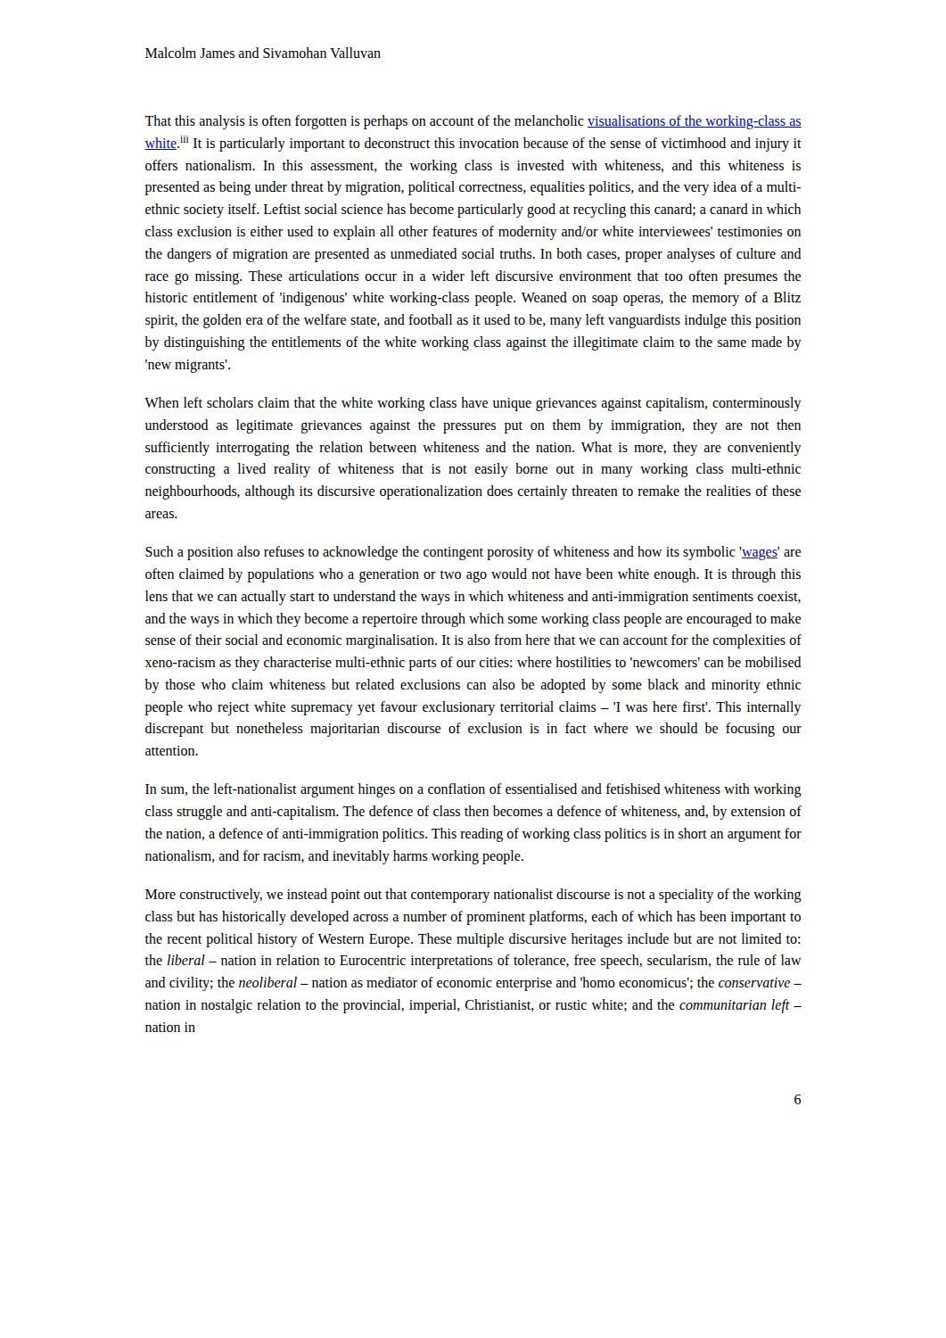Malcolm James and Sivamohan Valluvan
That this analysis is often forgotten is perhaps on account of the melancholic visualisations of the working-class as white.iii It is particularly important to deconstruct this invocation because of the sense of victimhood and injury it offers nationalism. In this assessment, the working class is invested with whiteness, and this whiteness is presented as being under threat by migration, political correctness, equalities politics, and the very idea of a multi-ethnic society itself. Leftist social science has become particularly good at recycling this canard; a canard in which class exclusion is either used to explain all other features of modernity and/or white interviewees' testimonies on the dangers of migration are presented as unmediated social truths. In both cases, proper analyses of culture and race go missing. These articulations occur in a wider left discursive environment that too often presumes the historic entitlement of 'indigenous' white working-class people. Weaned on soap operas, the memory of a Blitz spirit, the golden era of the welfare state, and football as it used to be, many left vanguardists indulge this position by distinguishing the entitlements of the white working class against the illegitimate claim to the same made by 'new migrants'.
When left scholars claim that the white working class have unique grievances against capitalism, conterminously understood as legitimate grievances against the pressures put on them by immigration, they are not then sufficiently interrogating the relation between whiteness and the nation. What is more, they are conveniently constructing a lived reality of whiteness that is not easily borne out in many working class multi-ethnic neighbourhoods, although its discursive operationalization does certainly threaten to remake the realities of these areas.
Such a position also refuses to acknowledge the contingent porosity of whiteness and how its symbolic 'wages' are often claimed by populations who a generation or two ago would not have been white enough. It is through this lens that we can actually start to understand the ways in which whiteness and anti-immigration sentiments coexist, and the ways in which they become a repertoire through which some working class people are encouraged to make sense of their social and economic marginalisation. It is also from here that we can account for the complexities of xeno-racism as they characterise multi-ethnic parts of our cities: where hostilities to 'newcomers' can be mobilised by those who claim whiteness but related exclusions can also be adopted by some black and minority ethnic people who reject white supremacy yet favour exclusionary territorial claims – 'I was here first'. This internally discrepant but nonetheless majoritarian discourse of exclusion is in fact where we should be focusing our attention.
In sum, the left-nationalist argument hinges on a conflation of essentialised and fetishised whiteness with working class struggle and anti-capitalism. The defence of class then becomes a defence of whiteness, and, by extension of the nation, a defence of anti-immigration politics. This reading of working class politics is in short an argument for nationalism, and for racism, and inevitably harms working people.
More constructively, we instead point out that contemporary nationalist discourse is not a speciality of the working class but has historically developed across a number of prominent platforms, each of which has been important to the recent political history of Western Europe. These multiple discursive heritages include but are not limited to: the liberal – nation in relation to Eurocentric interpretations of tolerance, free speech, secularism, the rule of law and civility; the neoliberal – nation as mediator of economic enterprise and 'homo economicus'; the conservative – nation in nostalgic relation to the provincial, imperial, Christianist, or rustic white; and the communitarian left – nation in
6